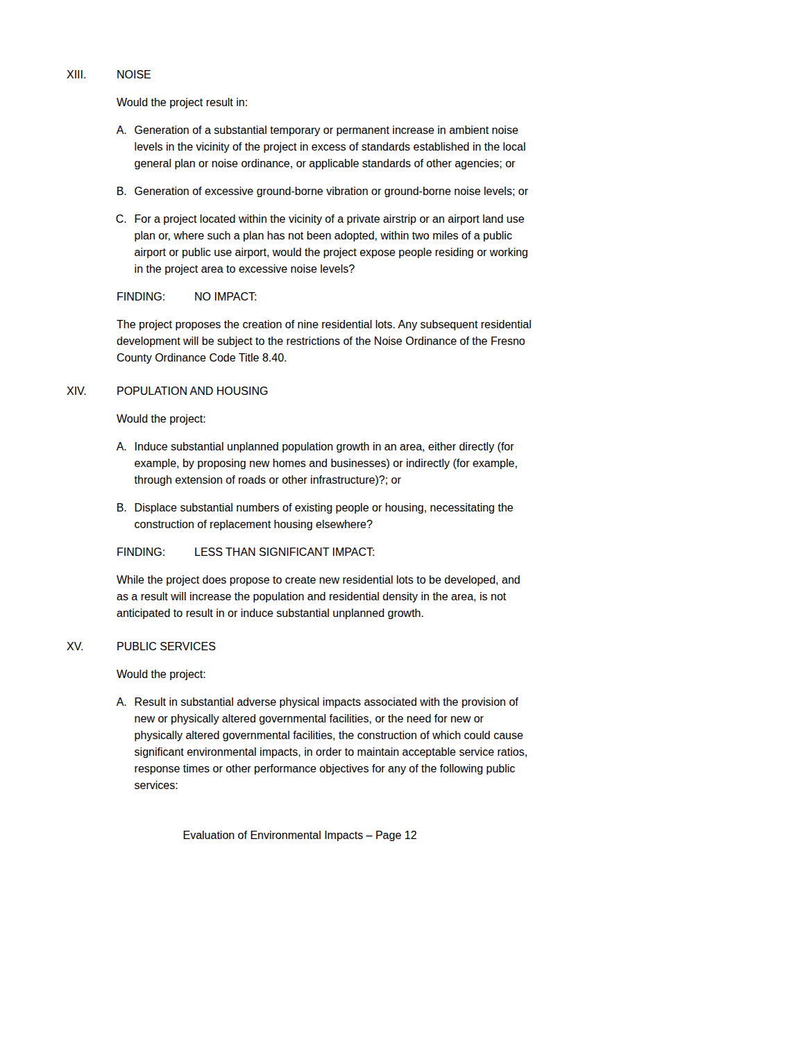XIII. NOISE
Would the project result in:
Generation of a substantial temporary or permanent increase in ambient noise levels in the vicinity of the project in excess of standards established in the local general plan or noise ordinance, or applicable standards of other agencies; or
Generation of excessive ground-borne vibration or ground-borne noise levels; or
For a project located within the vicinity of a private airstrip or an airport land use plan or, where such a plan has not been adopted, within two miles of a public airport or public use airport, would the project expose people residing or working in the project area to excessive noise levels?
FINDING: NO IMPACT:
The project proposes the creation of nine residential lots. Any subsequent residential development will be subject to the restrictions of the Noise Ordinance of the Fresno County Ordinance Code Title 8.40.
XIV. POPULATION AND HOUSING
Would the project:
Induce substantial unplanned population growth in an area, either directly (for example, by proposing new homes and businesses) or indirectly (for example, through extension of roads or other infrastructure)?; or
Displace substantial numbers of existing people or housing, necessitating the construction of replacement housing elsewhere?
FINDING: LESS THAN SIGNIFICANT IMPACT:
While the project does propose to create new residential lots to be developed, and as a result will increase the population and residential density in the area, is not anticipated to result in or induce substantial unplanned growth.
XV. PUBLIC SERVICES
Would the project:
Result in substantial adverse physical impacts associated with the provision of new or physically altered governmental facilities, or the need for new or physically altered governmental facilities, the construction of which could cause significant environmental impacts, in order to maintain acceptable service ratios, response times or other performance objectives for any of the following public services:
Evaluation of Environmental Impacts – Page 12